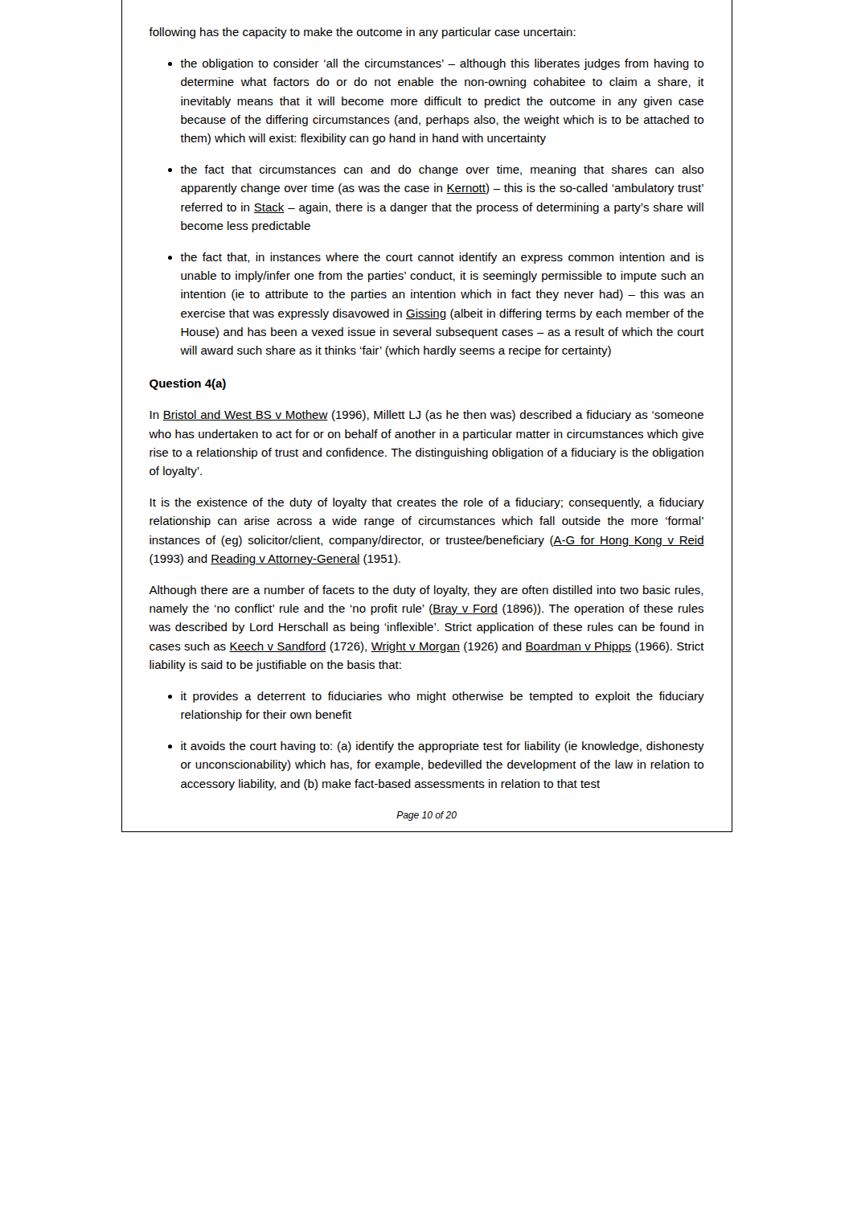following has the capacity to make the outcome in any particular case uncertain:
the obligation to consider ‘all the circumstances’ – although this liberates judges from having to determine what factors do or do not enable the non-owning cohabitee to claim a share, it inevitably means that it will become more difficult to predict the outcome in any given case because of the differing circumstances (and, perhaps also, the weight which is to be attached to them) which will exist: flexibility can go hand in hand with uncertainty
the fact that circumstances can and do change over time, meaning that shares can also apparently change over time (as was the case in Kernott) – this is the so-called ‘ambulatory trust’ referred to in Stack – again, there is a danger that the process of determining a party’s share will become less predictable
the fact that, in instances where the court cannot identify an express common intention and is unable to imply/infer one from the parties’ conduct, it is seemingly permissible to impute such an intention (ie to attribute to the parties an intention which in fact they never had) – this was an exercise that was expressly disavowed in Gissing (albeit in differing terms by each member of the House) and has been a vexed issue in several subsequent cases – as a result of which the court will award such share as it thinks ‘fair’ (which hardly seems a recipe for certainty)
Question 4(a)
In Bristol and West BS v Mothew (1996), Millett LJ (as he then was) described a fiduciary as ‘someone who has undertaken to act for or on behalf of another in a particular matter in circumstances which give rise to a relationship of trust and confidence. The distinguishing obligation of a fiduciary is the obligation of loyalty’.
It is the existence of the duty of loyalty that creates the role of a fiduciary; consequently, a fiduciary relationship can arise across a wide range of circumstances which fall outside the more ‘formal’ instances of (eg) solicitor/client, company/director, or trustee/beneficiary (A-G for Hong Kong v Reid (1993) and Reading v Attorney-General (1951).
Although there are a number of facets to the duty of loyalty, they are often distilled into two basic rules, namely the ‘no conflict’ rule and the ‘no profit rule’ (Bray v Ford (1896)). The operation of these rules was described by Lord Herschall as being ‘inflexible’. Strict application of these rules can be found in cases such as Keech v Sandford (1726), Wright v Morgan (1926) and Boardman v Phipps (1966). Strict liability is said to be justifiable on the basis that:
it provides a deterrent to fiduciaries who might otherwise be tempted to exploit the fiduciary relationship for their own benefit
it avoids the court having to: (a) identify the appropriate test for liability (ie knowledge, dishonesty or unconscionability) which has, for example, bedevilled the development of the law in relation to accessory liability, and (b) make fact-based assessments in relation to that test
Page 10 of 20